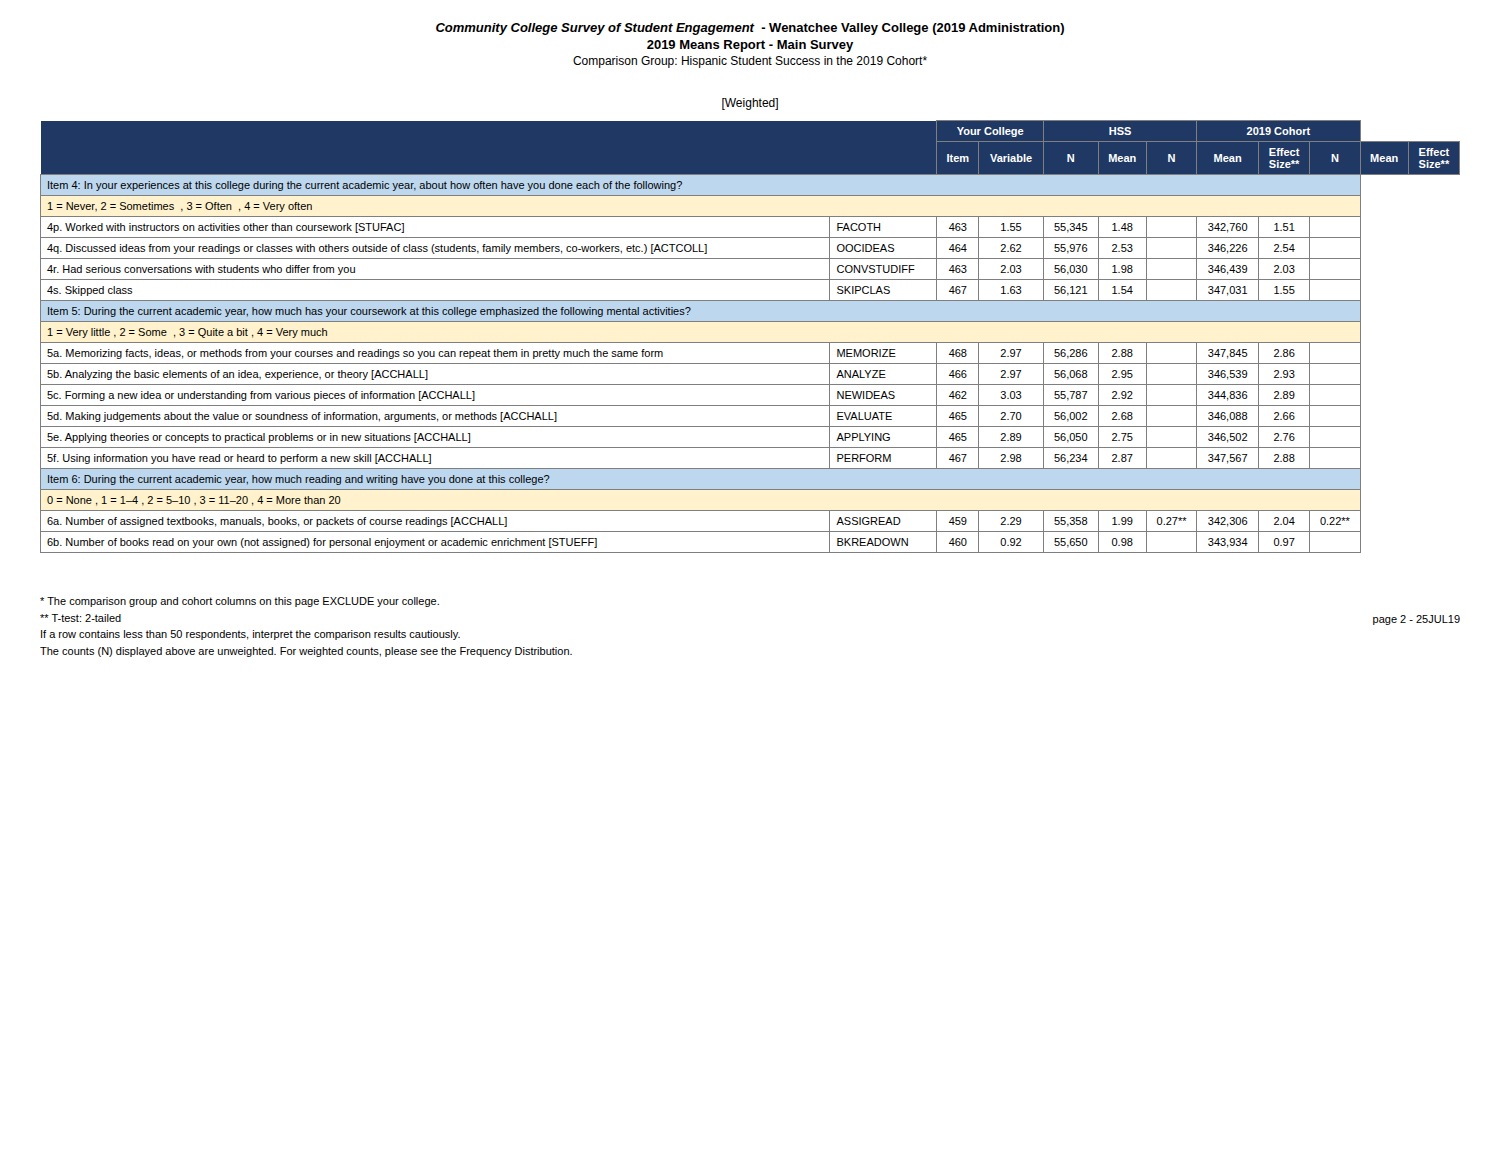Community College Survey of Student Engagement - Wenatchee Valley College (2019 Administration)
2019 Means Report - Main Survey
Comparison Group: Hispanic Student Success in the 2019 Cohort*
[Weighted]
| | Your College | HSS | 2019 Cohort |
| --- | --- | --- | --- |
| Item | Variable | N | Mean | N | Mean | Effect Size** | N | Mean | Effect Size** |
| Item 4: In your experiences at this college during the current academic year, about how often have you done each of the following? |
| 1 = Never, 2 = Sometimes , 3 = Often , 4 = Very often |
| 4p. Worked with instructors on activities other than coursework [STUFAC] | FACOTH | 463 | 1.55 | 55,345 | 1.48 | | 342,760 | 1.51 | |
| 4q. Discussed ideas from your readings or classes with others outside of class (students, family members, co-workers, etc.) [ACTCOLL] | OOCIDEAS | 464 | 2.62 | 55,976 | 2.53 | | 346,226 | 2.54 | |
| 4r. Had serious conversations with students who differ from you | CONVSTUDIFF | 463 | 2.03 | 56,030 | 1.98 | | 346,439 | 2.03 | |
| 4s. Skipped class | SKIPCLAS | 467 | 1.63 | 56,121 | 1.54 | | 347,031 | 1.55 | |
| Item 5: During the current academic year, how much has your coursework at this college emphasized the following mental activities? |
| 1 = Very little , 2 = Some , 3 = Quite a bit , 4 = Very much |
| 5a. Memorizing facts, ideas, or methods from your courses and readings so you can repeat them in pretty much the same form | MEMORIZE | 468 | 2.97 | 56,286 | 2.88 | | 347,845 | 2.86 | |
| 5b. Analyzing the basic elements of an idea, experience, or theory [ACCHALL] | ANALYZE | 466 | 2.97 | 56,068 | 2.95 | | 346,539 | 2.93 | |
| 5c. Forming a new idea or understanding from various pieces of information [ACCHALL] | NEWIDEAS | 462 | 3.03 | 55,787 | 2.92 | | 344,836 | 2.89 | |
| 5d. Making judgements about the value or soundness of information, arguments, or methods [ACCHALL] | EVALUATE | 465 | 2.70 | 56,002 | 2.68 | | 346,088 | 2.66 | |
| 5e. Applying theories or concepts to practical problems or in new situations [ACCHALL] | APPLYING | 465 | 2.89 | 56,050 | 2.75 | | 346,502 | 2.76 | |
| 5f. Using information you have read or heard to perform a new skill [ACCHALL] | PERFORM | 467 | 2.98 | 56,234 | 2.87 | | 347,567 | 2.88 | |
| Item 6: During the current academic year, how much reading and writing have you done at this college? |
| 0 = None , 1 = 1–4 , 2 = 5–10 , 3 = 11–20 , 4 = More than 20 |
| 6a. Number of assigned textbooks, manuals, books, or packets of course readings [ACCHALL] | ASSIGREAD | 459 | 2.29 | 55,358 | 1.99 | 0.27** | 342,306 | 2.04 | 0.22** |
| 6b. Number of books read on your own (not assigned) for personal enjoyment or academic enrichment [STUEFF] | BKREADOWN | 460 | 0.92 | 55,650 | 0.98 | | 343,934 | 0.97 | |
* The comparison group and cohort columns on this page EXCLUDE your college.
** T-test: 2-tailed
If a row contains less than 50 respondents, interpret the comparison results cautiously.
The counts (N) displayed above are unweighted. For weighted counts, please see the Frequency Distribution.
page 2 - 25JUL19